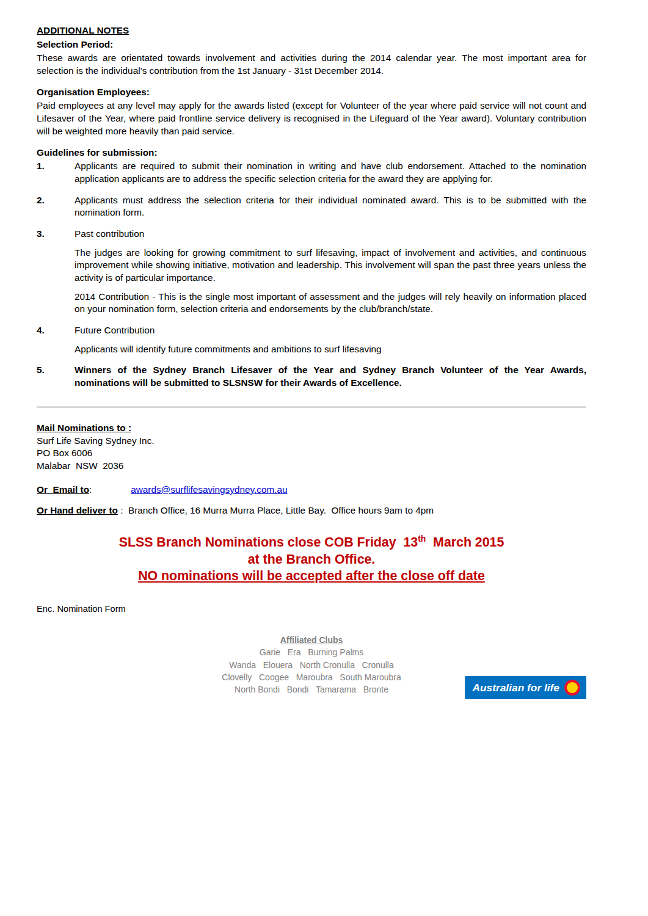ADDITIONAL NOTES
Selection Period:
These awards are orientated towards involvement and activities during the 2014 calendar year. The most important area for selection is the individual’s contribution from the 1st January - 31st December 2014.
Organisation Employees:
Paid employees at any level may apply for the awards listed (except for Volunteer of the year where paid service will not count and Lifesaver of the Year, where paid frontline service delivery is recognised in the Lifeguard of the Year award). Voluntary contribution will be weighted more heavily than paid service.
Guidelines for submission:
Applicants are required to submit their nomination in writing and have club endorsement. Attached to the nomination application applicants are to address the specific selection criteria for the award they are applying for.
Applicants must address the selection criteria for their individual nominated award. This is to be submitted with the nomination form.
Past contribution
The judges are looking for growing commitment to surf lifesaving, impact of involvement and activities, and continuous improvement while showing initiative, motivation and leadership. This involvement will span the past three years unless the activity is of particular importance.
2014 Contribution - This is the single most important of assessment and the judges will rely heavily on information placed on your nomination form, selection criteria and endorsements by the club/branch/state.
Future Contribution
Applicants will identify future commitments and ambitions to surf lifesaving
Winners of the Sydney Branch Lifesaver of the Year and Sydney Branch Volunteer of the Year Awards, nominations will be submitted to SLSNSW for their Awards of Excellence.
Mail Nominations to :
Surf Life Saving Sydney Inc.
PO Box 6006
Malabar NSW 2036
Or Email to: awards@surflifesavingsydney.com.au
Or Hand deliver to : Branch Office, 16 Murra Murra Place, Little Bay. Office hours 9am to 4pm
SLSS Branch Nominations close COB Friday 13th March 2015
at the Branch Office.
NO nominations will be accepted after the close off date
Enc. Nomination Form
Affiliated Clubs
Garie Era Burning Palms
Wanda Elouera North Cronulla Cronulla
Clovelly Coogee Maroubra South Maroubra
North Bondi Bondi Tamarama Bronte
Australian for life